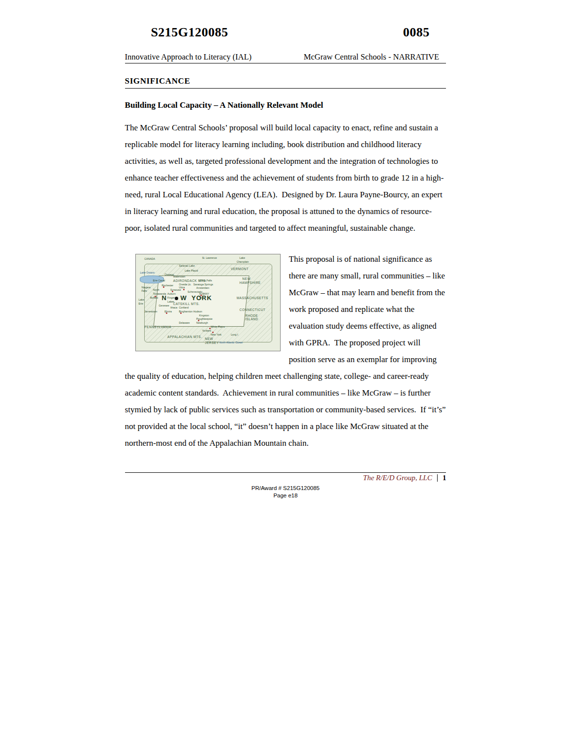S215G120085 0085
Innovative Approach to Literacy (IAL) McGraw Central Schools - NARRATIVE
SIGNIFICANCE
Building Local Capacity – A Nationally Relevant Model
The McGraw Central Schools’ proposal will build local capacity to enact, refine and sustain a replicable model for literacy learning including, book distribution and childhood literacy activities, as well as, targeted professional development and the integration of technologies to enhance teacher effectiveness and the achievement of students from birth to grade 12 in a high-need, rural Local Educational Agency (LEA). Designed by Dr. Laura Payne-Bourcy, an expert in literacy learning and rural education, the proposal is attuned to the dynamics of resource-poor, isolated rural communities and targeted to affect meaningful, sustainable change.
CANADA
St. Lawrence
Lake
Champlain
Lake Ontario
Saranac Lake
Lake Placid
Watertown
ADIRONDACK MTS.
Oswego
Erie Canal
Oneida Lk.
Glens Falls
Saratoga Springs
Rochester
Utica
Amsterdam
Syracuse
Schenectady
Niagara
Falls
North
Tonawanda
Auburn
Buffalo
Finger
Lakes
Lake
Erie
Genesee
Ithaca
Cortland
Jamestown
Elmira
Binghamton
Hudson
CATSKILL MTS.
Troy
ALBANY
Kingston
Poughkeepsie
Newburgh
Delaware
White Plains
Yonkers
New York
Long I.
VERMONT
NEW
HAMPSHIRE
MASSACHUSETTS
CONNECTICUT
RHODE
ISLAND
PENNSYLVANIA
APPALACHIAN MTS.
NEW
JERSEY
North Atlantic Ocean
N W YORK
This proposal is of national significance as there are many small, rural communities – like McGraw – that may learn and benefit from the work proposed and replicate what the evaluation study deems effective, as aligned with GPRA. The proposed project will position serve as an exemplar for improving the quality of education, helping children meet challenging state, college- and career-ready academic content standards. Achievement in rural communities – like McGraw – is further stymied by lack of public services such as transportation or community-based services. If “it’s” not provided at the local school, “it” doesn’t happen in a place like McGraw situated at the northern-most end of the Appalachian Mountain chain.
The R/E/D Group, LLC 1
PR/Award # S215G120085
Page e18